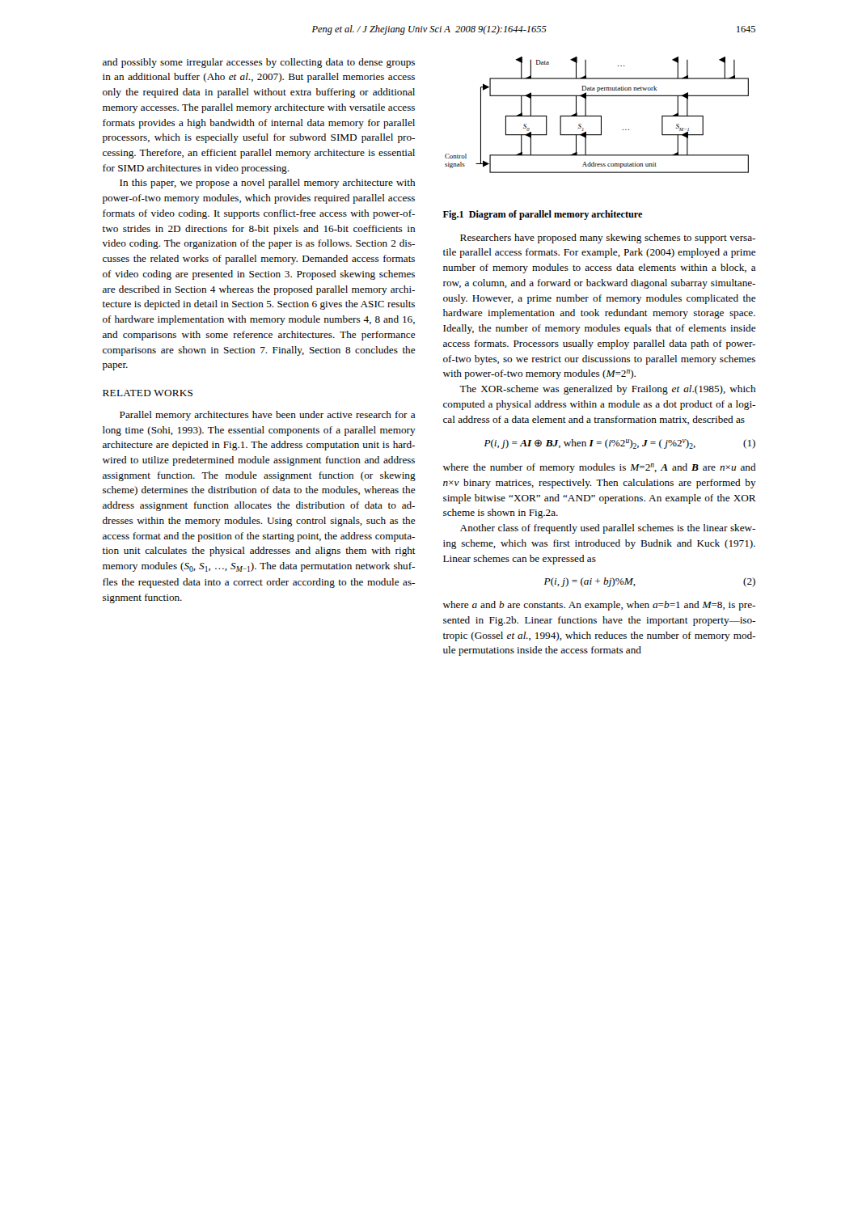Peng et al. / J Zhejiang Univ Sci A 2008 9(12):1644-1655 1645
and possibly some irregular accesses by collecting data to dense groups in an additional buffer (Aho et al., 2007). But parallel memories access only the required data in parallel without extra buffering or additional memory accesses. The parallel memory architecture with versatile access formats provides a high bandwidth of internal data memory for parallel processors, which is especially useful for subword SIMD parallel processing. Therefore, an efficient parallel memory architecture is essential for SIMD architectures in video processing.
In this paper, we propose a novel parallel memory architecture with power-of-two memory modules, which provides required parallel access formats of video coding. It supports conflict-free access with power-of-two strides in 2D directions for 8-bit pixels and 16-bit coefficients in video coding. The organization of the paper is as follows. Section 2 discusses the related works of parallel memory. Demanded access formats of video coding are presented in Section 3. Proposed skewing schemes are described in Section 4 whereas the proposed parallel memory architecture is depicted in detail in Section 5. Section 6 gives the ASIC results of hardware implementation with memory module numbers 4, 8 and 16, and comparisons with some reference architectures. The performance comparisons are shown in Section 7. Finally, Section 8 concludes the paper.
Related works
Parallel memory architectures have been under active research for a long time (Sohi, 1993). The essential components of a parallel memory architecture are depicted in Fig.1. The address computation unit is hardwired to utilize predetermined module assignment function and address assignment function. The module assignment function (or skewing scheme) determines the distribution of data to the modules, whereas the address assignment function allocates the distribution of data to addresses within the memory modules. Using control signals, such as the access format and the position of the starting point, the address computation unit calculates the physical addresses and aligns them with right memory modules (S0, S1, …, SM−1). The data permutation network shuffles the requested data into a correct order according to the module assignment function.
Data … Data permutation network S0 S1 … SM−1 Address computation unit Control signals
Fig.1 Diagram of parallel memory architecture
Researchers have proposed many skewing schemes to support versatile parallel access formats. For example, Park (2004) employed a prime number of memory modules to access data elements within a block, a row, a column, and a forward or backward diagonal subarray simultaneously. However, a prime number of memory modules complicated the hardware implementation and took redundant memory storage space. Ideally, the number of memory modules equals that of elements inside access formats. Processors usually employ parallel data path of power-of-two bytes, so we restrict our discussions to parallel memory schemes with power-of-two memory modules (M=2n).
The XOR-scheme was generalized by Frailong et al.(1985), which computed a physical address within a module as a dot product of a logical address of a data element and a transformation matrix, described as
P(i, j) = AI ⊕ BJ, when I = (i%2u)2, J = ( j%2v)2, (1)
where the number of memory modules is M=2n, A and B are n×u and n×v binary matrices, respectively. Then calculations are performed by simple bitwise “XOR” and “AND” operations. An example of the XOR scheme is shown in Fig.2a.
Another class of frequently used parallel schemes is the linear skewing scheme, which was first introduced by Budnik and Kuck (1971). Linear schemes can be expressed as
P(i, j) = (ai + bj)%M, (2)
where a and b are constants. An example, when a=b=1 and M=8, is presented in Fig.2b. Linear functions have the important property—isotropic (Gossel et al., 1994), which reduces the number of memory module permutations inside the access formats and